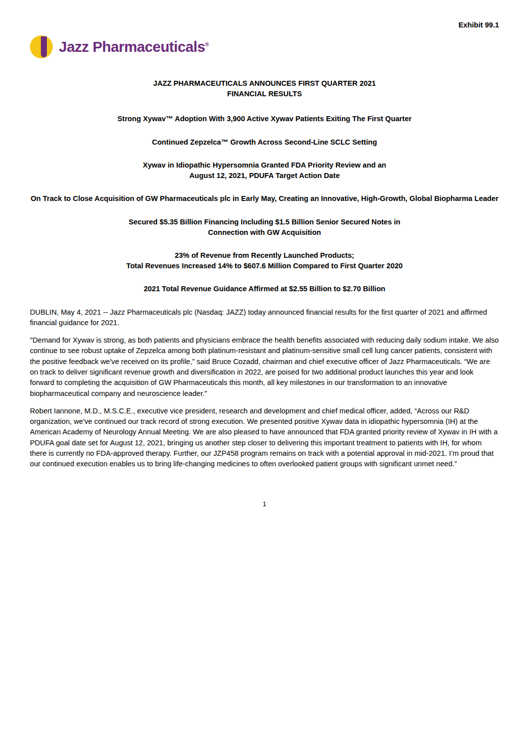Exhibit 99.1
Jazz Pharmaceuticals®
JAZZ PHARMACEUTICALS ANNOUNCES FIRST QUARTER 2021
FINANCIAL RESULTS
Strong Xywav™ Adoption With 3,900 Active Xywav Patients Exiting The First Quarter
Continued Zepzelca™ Growth Across Second-Line SCLC Setting
Xywav in Idiopathic Hypersomnia Granted FDA Priority Review and an
August 12, 2021, PDUFA Target Action Date
On Track to Close Acquisition of GW Pharmaceuticals plc in Early May, Creating an Innovative, High-Growth, Global Biopharma Leader
Secured $5.35 Billion Financing Including $1.5 Billion Senior Secured Notes in
Connection with GW Acquisition
23% of Revenue from Recently Launched Products;
Total Revenues Increased 14% to $607.6 Million Compared to First Quarter 2020
2021 Total Revenue Guidance Affirmed at $2.55 Billion to $2.70 Billion
DUBLIN, May 4, 2021 -- Jazz Pharmaceuticals plc (Nasdaq: JAZZ) today announced financial results for the first quarter of 2021 and affirmed financial guidance for 2021.
"Demand for Xywav is strong, as both patients and physicians embrace the health benefits associated with reducing daily sodium intake. We also continue to see robust uptake of Zepzelca among both platinum-resistant and platinum-sensitive small cell lung cancer patients, consistent with the positive feedback we've received on its profile,” said Bruce Cozadd, chairman and chief executive officer of Jazz Pharmaceuticals. “We are on track to deliver significant revenue growth and diversification in 2022, are poised for two additional product launches this year and look forward to completing the acquisition of GW Pharmaceuticals this month, all key milestones in our transformation to an innovative biopharmaceutical company and neuroscience leader.”
Robert Iannone, M.D., M.S.C.E., executive vice president, research and development and chief medical officer, added, “Across our R&D organization, we've continued our track record of strong execution. We presented positive Xywav data in idiopathic hypersomnia (IH) at the American Academy of Neurology Annual Meeting. We are also pleased to have announced that FDA granted priority review of Xywav in IH with a PDUFA goal date set for August 12, 2021, bringing us another step closer to delivering this important treatment to patients with IH, for whom there is currently no FDA-approved therapy. Further, our JZP458 program remains on track with a potential approval in mid-2021. I’m proud that our continued execution enables us to bring life-changing medicines to often overlooked patient groups with significant unmet need.”
1